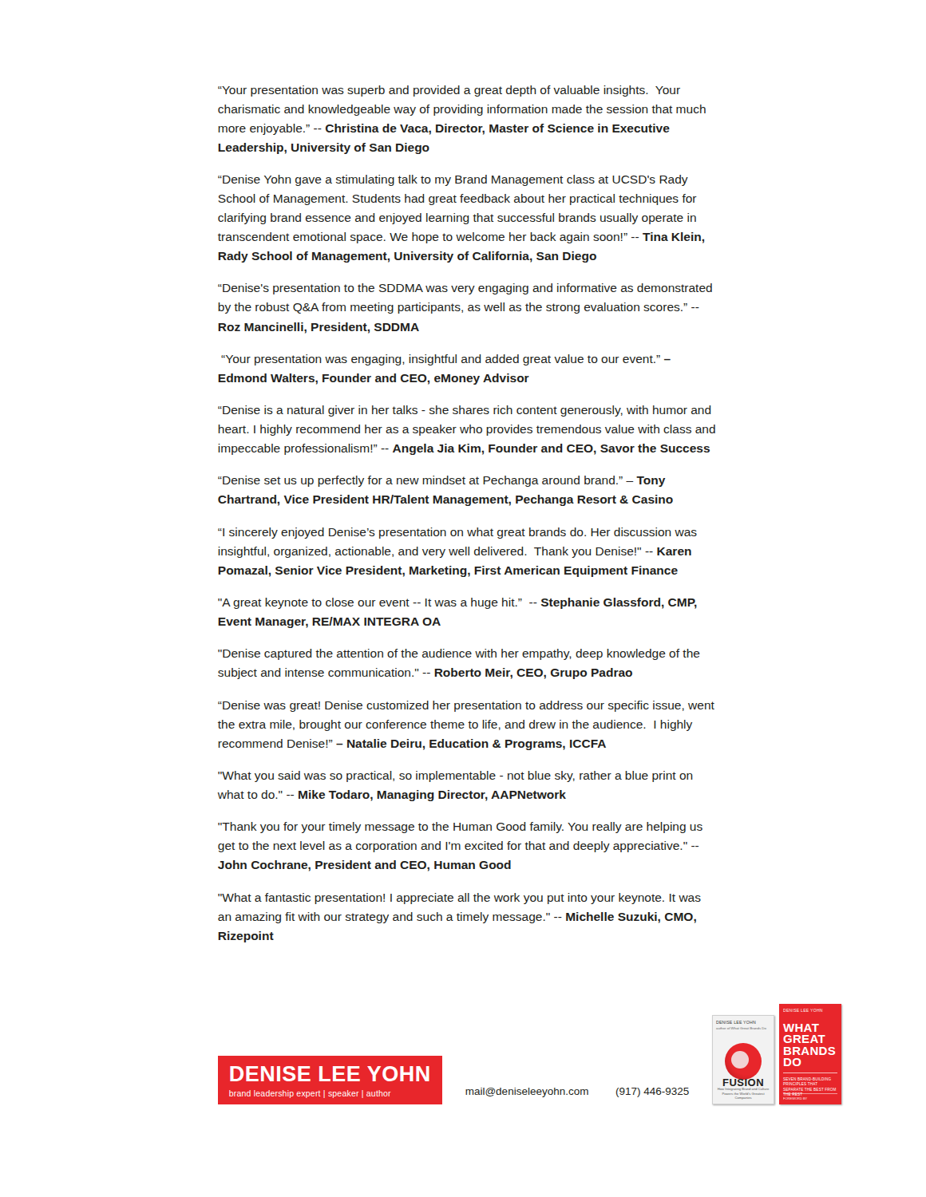“Your presentation was superb and provided a great depth of valuable insights. Your charismatic and knowledgeable way of providing information made the session that much more enjoyable.” -- Christina de Vaca, Director, Master of Science in Executive Leadership, University of San Diego
“Denise Yohn gave a stimulating talk to my Brand Management class at UCSD's Rady School of Management. Students had great feedback about her practical techniques for clarifying brand essence and enjoyed learning that successful brands usually operate in transcendent emotional space. We hope to welcome her back again soon!” -- Tina Klein, Rady School of Management, University of California, San Diego
“Denise's presentation to the SDDMA was very engaging and informative as demonstrated by the robust Q&A from meeting participants, as well as the strong evaluation scores.” -- Roz Mancinelli, President, SDDMA
“Your presentation was engaging, insightful and added great value to our event.” – Edmond Walters, Founder and CEO, eMoney Advisor
“Denise is a natural giver in her talks - she shares rich content generously, with humor and heart. I highly recommend her as a speaker who provides tremendous value with class and impeccable professionalism!” -- Angela Jia Kim, Founder and CEO, Savor the Success
“Denise set us up perfectly for a new mindset at Pechanga around brand.” – Tony Chartrand, Vice President HR/Talent Management, Pechanga Resort & Casino
“I sincerely enjoyed Denise’s presentation on what great brands do. Her discussion was insightful, organized, actionable, and very well delivered. Thank you Denise!" -- Karen Pomazal, Senior Vice President, Marketing, First American Equipment Finance
"A great keynote to close our event -- It was a huge hit.” -- Stephanie Glassford, CMP, Event Manager, RE/MAX INTEGRA OA
"Denise captured the attention of the audience with her empathy, deep knowledge of the subject and intense communication." -- Roberto Meir, CEO, Grupo Padrao
“Denise was great! Denise customized her presentation to address our specific issue, went the extra mile, brought our conference theme to life, and drew in the audience. I highly recommend Denise!” – Natalie Deiru, Education & Programs, ICCFA
"What you said was so practical, so implementable - not blue sky, rather a blue print on what to do." -- Mike Todaro, Managing Director, AAPNetwork
"Thank you for your timely message to the Human Good family. You really are helping us get to the next level as a corporation and I'm excited for that and deeply appreciative." -- John Cochrane, President and CEO, Human Good
"What a fantastic presentation! I appreciate all the work you put into your keynote. It was an amazing fit with our strategy and such a timely message." -- Michelle Suzuki, CMO, Rizepoint
DENISE LEE YOHN
brand leadership expert | speaker | author
mail@deniseleeyohn.com (917) 446-9325
DENISE LEE YOHN
author of What Great Brands Do
FUSION
How Integrating Brand and Culture Powers the World's Greatest Companies
DENISE LEE YOHN
WHAT GREAT BRANDS DO
SEVEN BRAND-BUILDING PRINCIPLES THAT SEPARATE THE BEST FROM THE REST
FOREWORD BY